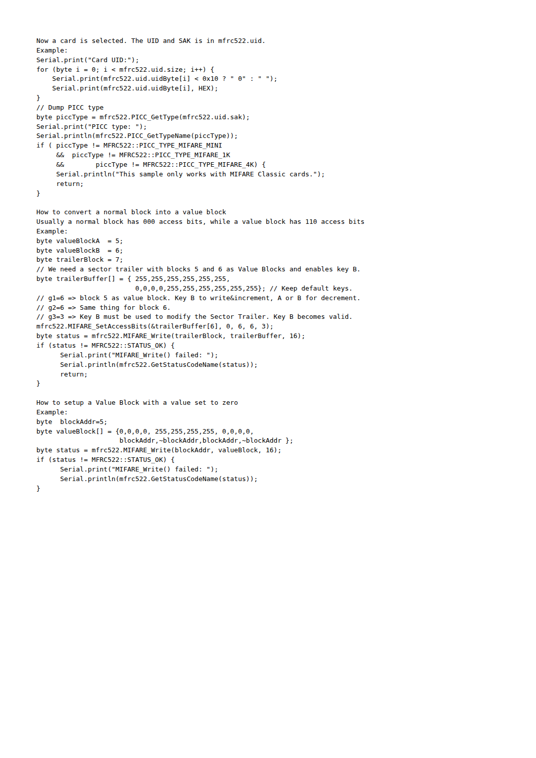Now a card is selected. The UID and SAK is in mfrc522.uid.
Example:
Serial.print("Card UID:");
for (byte i = 0; i < mfrc522.uid.size; i++) {
    Serial.print(mfrc522.uid.uidByte[i] < 0x10 ? " 0" : " ");
    Serial.print(mfrc522.uid.uidByte[i], HEX);
}
// Dump PICC type
byte piccType = mfrc522.PICC_GetType(mfrc522.uid.sak);
Serial.print("PICC type: ");
Serial.println(mfrc522.PICC_GetTypeName(piccType));
if ( piccType != MFRC522::PICC_TYPE_MIFARE_MINI
     &&  piccType != MFRC522::PICC_TYPE_MIFARE_1K
     &&        piccType != MFRC522::PICC_TYPE_MIFARE_4K) {
     Serial.println("This sample only works with MIFARE Classic cards.");
     return;
}
How to convert a normal block into a value block
Usually a normal block has 000 access bits, while a value block has 110 access bits
Example:
byte valueBlockA  = 5;
byte valueBlockB  = 6;
byte trailerBlock = 7;
// We need a sector trailer with blocks 5 and 6 as Value Blocks and enables key B.
byte trailerBuffer[] = { 255,255,255,255,255,255,
                         0,0,0,0,255,255,255,255,255,255}; // Keep default keys.
// g1=6 => block 5 as value block. Key B to write&increment, A or B for decrement.
// g2=6 => Same thing for block 6.
// g3=3 => Key B must be used to modify the Sector Trailer. Key B becomes valid.
mfrc522.MIFARE_SetAccessBits(&trailerBuffer[6], 0, 6, 6, 3);
byte status = mfrc522.MIFARE_Write(trailerBlock, trailerBuffer, 16);
if (status != MFRC522::STATUS_OK) {
      Serial.print("MIFARE_Write() failed: ");
      Serial.println(mfrc522.GetStatusCodeName(status));
      return;
}
How to setup a Value Block with a value set to zero
Example:
byte  blockAddr=5;
byte valueBlock[] = {0,0,0,0, 255,255,255,255, 0,0,0,0,
                     blockAddr,~blockAddr,blockAddr,~blockAddr };
byte status = mfrc522.MIFARE_Write(blockAddr, valueBlock, 16);
if (status != MFRC522::STATUS_OK) {
      Serial.print("MIFARE_Write() failed: ");
      Serial.println(mfrc522.GetStatusCodeName(status));
}